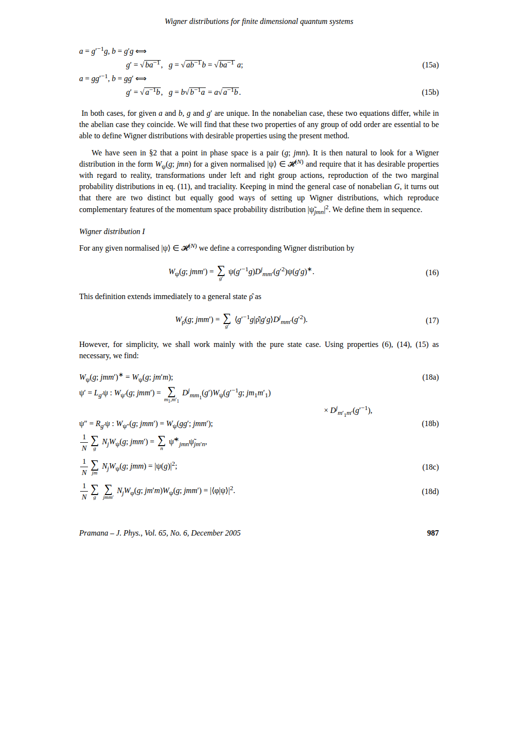Wigner distributions for finite dimensional quantum systems
| a = g ′ −1 g , b = g ′ g ⟺ | |
| g ′ = √ ba −1 , g = √ ab −1 b = √ ba −1 a ; | (15a) |
| a = gg ′ −1 , b = gg ′ ⟺ | |
| g ′ = √ a −1 b , g = b √ b −1 a = a √ a −1 b . | (15b) |
In both cases, for given a and b, g and g′ are unique. In the nonabelian case, these two equations differ, while in the abelian case they coincide. We will find that these two properties of any group of odd order are essential to be able to define Wigner distributions with desirable properties using the present method.
We have seen in §2 that a point in phase space is a pair (g; jmn). It is then natural to look for a Wigner distribution in the form Wψ(g; jmn) for a given normalised |ψ⟩ ∈ 𝓗(N) and require that it has desirable properties with regard to reality, transformations under left and right group actions, reproduction of the two marginal probability distributions in eq. (11), and traciality. Keeping in mind the general case of nonabelian G, it turns out that there are two distinct but equally good ways of setting up Wigner distributions, which reproduce complementary features of the momentum space probability distribution |ψ̃jmn|2. We define them in sequence.
Wigner distribution I
For any given normalised |ψ⟩ ∈ 𝓗(N) we define a corresponding Wigner distribution by
| W ψ ( g ; jmm ′) = ∑ g ′ ψ( g ′ −1 g ) D j mm ′ ( g ′ 2 )ψ( g ′ g ) ∗ . | (16) |
This definition extends immediately to a general state ρ̂ as
| W ρ̂ ( g ; jmm ′) = ∑ g ′ ⟨ g ′ −1 g /ρ̂/ g ′ g ⟩ D j mm ′ ( g ′ 2 ). | (17) |
However, for simplicity, we shall work mainly with the pure state case. Using properties (6), (14), (15) as necessary, we find:
| W ψ ( g ; jmm ′) ∗ = W ψ ( g ; jm ′ m ); | (18a) |
| ψ′ = L g ′ ψ : W ψ′ ( g ; jmm ′) = ∑ m 1 , m ′ 1 D j mm 1 ( g ′) W ψ ( g ′ −1 g ; jm 1 m ′ 1 ) | |
| × D j m ′ 1 m ′ ( g ′ −1 ), | |
| ψ″ = R g ′ ψ : W ψ″ ( g ; jmm ′) = W ψ ( gg ′; jmm ′); | (18b) |
| 1 N ∑ g N j W ψ ( g ; jmm ′) = ∑ n ψ̃ ∗ jmn ψ̃ jm ′ n , | |
| 1 N ∑ jm N j W ψ ( g ; jmm ) = /ψ( g )/ 2 ; | (18c) |
| 1 N ∑ g ∑ jmm ′ N j W φ ( g ; jm ′ m ) W ψ ( g ; jmm ′) = /⟨φ/ψ⟩/ 2 . | (18d) |
Pramana – J. Phys., Vol. 65, No. 6, December 2005 987